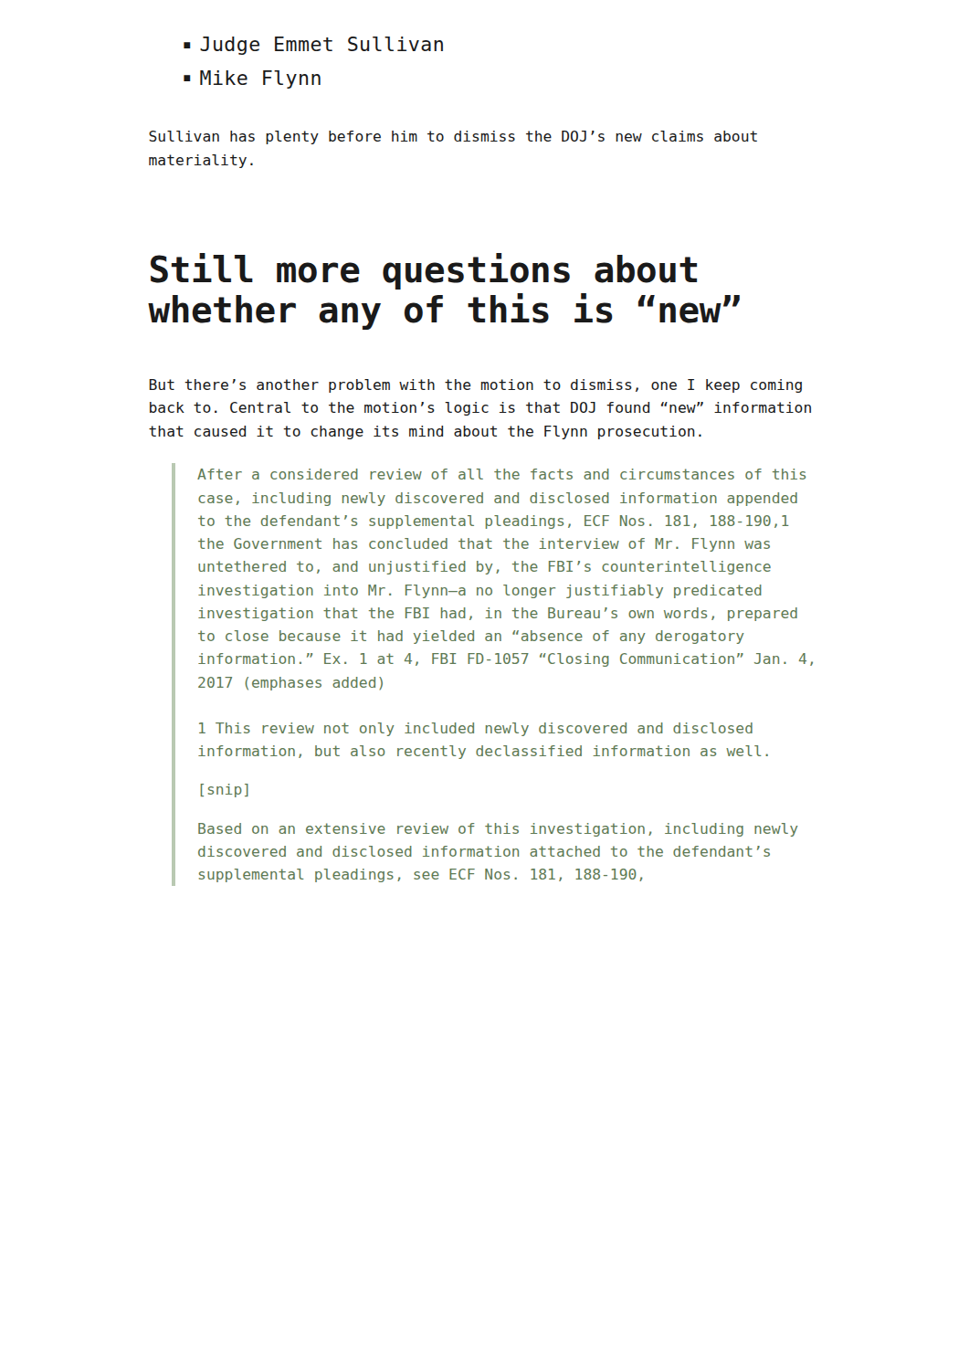Judge Emmet Sullivan
Mike Flynn
Sullivan has plenty before him to dismiss the DOJ’s new claims about materiality.
Still more questions about whether any of this is “new”
But there’s another problem with the motion to dismiss, one I keep coming back to. Central to the motion’s logic is that DOJ found “new” information that caused it to change its mind about the Flynn prosecution.
After a considered review of all the facts and circumstances of this case, including newly discovered and disclosed information appended to the defendant’s supplemental pleadings, ECF Nos. 181, 188-190,1 the Government has concluded that the interview of Mr. Flynn was untethered to, and unjustified by, the FBI’s counterintelligence investigation into Mr. Flynn—a no longer justifiably predicated investigation that the FBI had, in the Bureau’s own words, prepared to close because it had yielded an “absence of any derogatory information.” Ex. 1 at 4, FBI FD-1057 “Closing Communication” Jan. 4, 2017 (emphases added)
1 This review not only included newly discovered and disclosed information, but also recently declassified information as well.
[snip]
Based on an extensive review of this investigation, including newly discovered and disclosed information attached to the defendant’s supplemental pleadings, see ECF Nos. 181, 188-190,